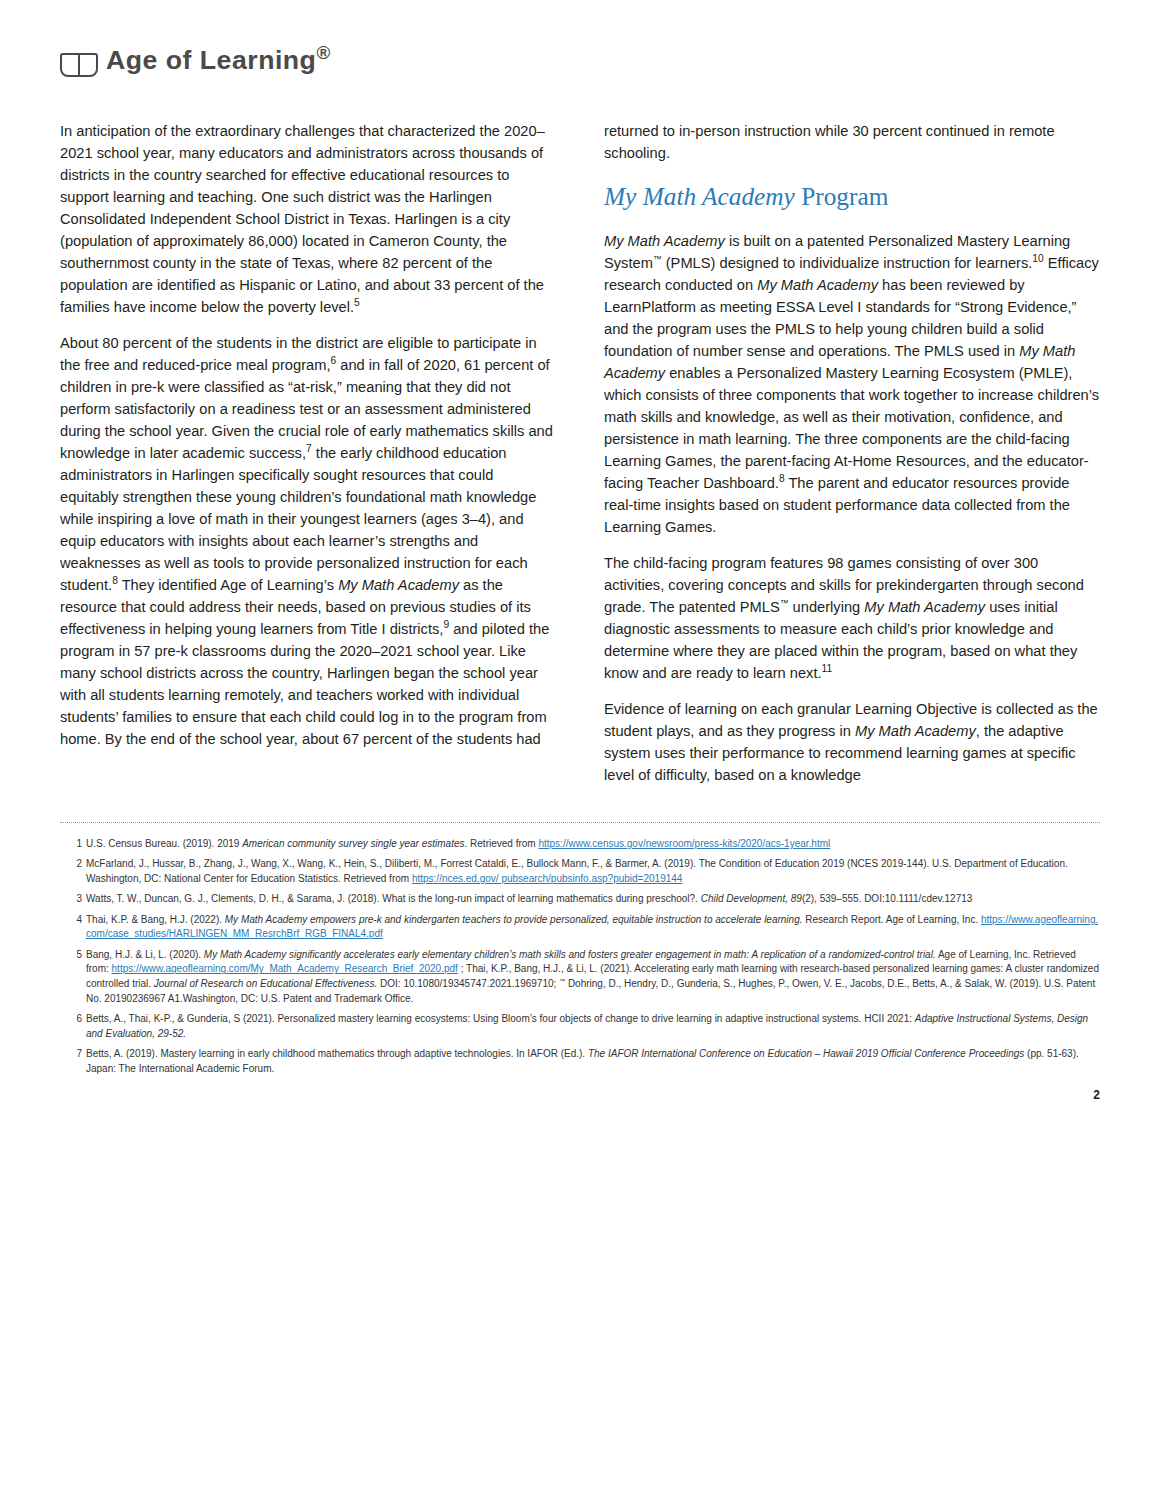Age of Learning®
In anticipation of the extraordinary challenges that characterized the 2020–2021 school year, many educators and administrators across thousands of districts in the country searched for effective educational resources to support learning and teaching. One such district was the Harlingen Consolidated Independent School District in Texas. Harlingen is a city (population of approximately 86,000) located in Cameron County, the southernmost county in the state of Texas, where 82 percent of the population are identified as Hispanic or Latino, and about 33 percent of the families have income below the poverty level.5
About 80 percent of the students in the district are eligible to participate in the free and reduced-price meal program,6 and in fall of 2020, 61 percent of children in pre-k were classified as “at-risk,” meaning that they did not perform satisfactorily on a readiness test or an assessment administered during the school year. Given the crucial role of early mathematics skills and knowledge in later academic success,7 the early childhood education administrators in Harlingen specifically sought resources that could equitably strengthen these young children’s foundational math knowledge while inspiring a love of math in their youngest learners (ages 3–4), and equip educators with insights about each learner’s strengths and weaknesses as well as tools to provide personalized instruction for each student.8 They identified Age of Learning’s My Math Academy as the resource that could address their needs, based on previous studies of its effectiveness in helping young learners from Title I districts,9 and piloted the program in 57 pre-k classrooms during the 2020–2021 school year. Like many school districts across the country, Harlingen began the school year with all students learning remotely, and teachers worked with individual students’ families to ensure that each child could log in to the program from home. By the end of the school year, about 67 percent of the students had returned to in-person instruction while 30 percent continued in remote schooling.
My Math Academy Program
My Math Academy is built on a patented Personalized Mastery Learning System™ (PMLS) designed to individualize instruction for learners.10 Efficacy research conducted on My Math Academy has been reviewed by LearnPlatform as meeting ESSA Level I standards for “Strong Evidence,” and the program uses the PMLS to help young children build a solid foundation of number sense and operations. The PMLS used in My Math Academy enables a Personalized Mastery Learning Ecosystem (PMLE), which consists of three components that work together to increase children’s math skills and knowledge, as well as their motivation, confidence, and persistence in math learning. The three components are the child-facing Learning Games, the parent-facing At-Home Resources, and the educator-facing Teacher Dashboard.8 The parent and educator resources provide real-time insights based on student performance data collected from the Learning Games.
The child-facing program features 98 games consisting of over 300 activities, covering concepts and skills for prekindergarten through second grade. The patented PMLS™ underlying My Math Academy uses initial diagnostic assessments to measure each child’s prior knowledge and determine where they are placed within the program, based on what they know and are ready to learn next.11
Evidence of learning on each granular Learning Objective is collected as the student plays, and as they progress in My Math Academy, the adaptive system uses their performance to recommend learning games at specific level of difficulty, based on a knowledge
U.S. Census Bureau. (2019). 2019 American community survey single year estimates. Retrieved from https://www.census.gov/newsroom/press-kits/2020/acs-1year.html
McFarland, J., Hussar, B., Zhang, J., Wang, X., Wang, K., Hein, S., Diliberti, M., Forrest Cataldi, E., Bullock Mann, F., & Barmer, A. (2019). The Condition of Education 2019 (NCES 2019-144). U.S. Department of Education. Washington, DC: National Center for Education Statistics. Retrieved from https://nces.ed.gov/ pubsearch/pubsinfo.asp?pubid=2019144
Watts, T. W., Duncan, G. J., Clements, D. H., & Sarama, J. (2018). What is the long-run impact of learning mathematics during preschool?. Child Development, 89(2), 539–555. DOI:10.1111/cdev.12713
Thai, K.P. & Bang, H.J. (2022). My Math Academy empowers pre-k and kindergarten teachers to provide personalized, equitable instruction to accelerate learning. Research Report. Age of Learning, Inc. https://www.ageoflearning.com/case_studies/HARLINGEN_MM_ResrchBrf_RGB_FINAL4.pdf
Bang, H.J. & Li, L. (2020). My Math Academy significantly accelerates early elementary children’s math skills and fosters greater engagement in math: A replication of a randomized-control trial. Age of Learning, Inc. Retrieved from: https://www.ageoflearning.com/My_Math_Academy_Research_Brief_2020.pdf ; Thai, K.P., Bang, H.J., & Li, L. (2021). Accelerating early math learning with research-based personalized learning games: A cluster randomized controlled trial. Journal of Research on Educational Effectiveness. DOI: 10.1080/19345747.2021.1969710; ™ Dohring, D., Hendry, D., Gunderia, S., Hughes, P., Owen, V. E., Jacobs, D.E., Betts, A., & Salak, W. (2019). U.S. Patent No. 20190236967 A1.Washington, DC: U.S. Patent and Trademark Office.
Betts, A., Thai, K-P., & Gunderia, S (2021). Personalized mastery learning ecosystems: Using Bloom’s four objects of change to drive learning in adaptive instructional systems. HCII 2021: Adaptive Instructional Systems, Design and Evaluation, 29-52.
Betts, A. (2019). Mastery learning in early childhood mathematics through adaptive technologies. In IAFOR (Ed.). The IAFOR International Conference on Education – Hawaii 2019 Official Conference Proceedings (pp. 51-63). Japan: The International Academic Forum.
2